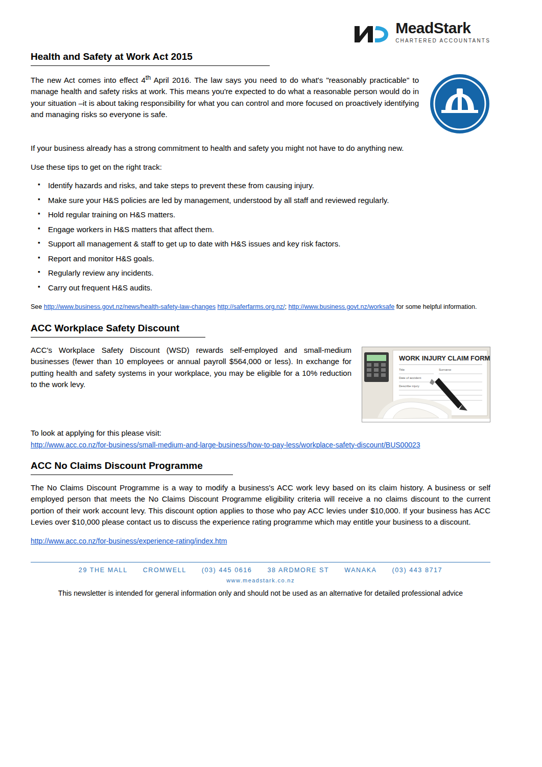Mead Stark
CHARTERED ACCOUNTANTS
Health and Safety at Work Act 2015
The new Act comes into effect 4th April 2016. The law says you need to do what's "reasonably practicable" to manage health and safety risks at work. This means you're expected to do what a reasonable person would do in your situation –it is about taking responsibility for what you can control and more focused on proactively identifying and managing risks so everyone is safe.
If your business already has a strong commitment to health and safety you might not have to do anything new.
Use these tips to get on the right track:
Identify hazards and risks, and take steps to prevent these from causing injury.
Make sure your H&S policies are led by management, understood by all staff and reviewed regularly.
Hold regular training on H&S matters.
Engage workers in H&S matters that affect them.
Support all management & staff to get up to date with H&S issues and key risk factors.
Report and monitor H&S goals.
Regularly review any incidents.
Carry out frequent H&S audits.
See http://www.business.govt.nz/news/health-safety-law-changes http://saferfarms.org.nz/; http://www.business.govt.nz/worksafe for some helpful information.
ACC Workplace Safety Discount
WORK INJURY CLAIM FORM Title Surname Date of accident Describe injury
ACC's Workplace Safety Discount (WSD) rewards self-employed and small-medium businesses (fewer than 10 employees or annual payroll $564,000 or less). In exchange for putting health and safety systems in your workplace, you may be eligible for a 10% reduction to the work levy.
To look at applying for this please visit:
http://www.acc.co.nz/for-business/small-medium-and-large-business/how-to-pay-less/workplace-safety-discount/BUS00023
ACC No Claims Discount Programme
The No Claims Discount Programme is a way to modify a business's ACC work levy based on its claim history. A business or self employed person that meets the No Claims Discount Programme eligibility criteria will receive a no claims discount to the current portion of their work account levy. This discount option applies to those who pay ACC levies under $10,000. If your business has ACC Levies over $10,000 please contact us to discuss the experience rating programme which may entitle your business to a discount.
http://www.acc.co.nz/for-business/experience-rating/index.htm
29 THE MALL CROMWELL (03) 445 0616 38 ARDMORE ST WANAKA (03) 443 8717
www.meadstark.co.nz
This newsletter is intended for general information only and should not be used as an alternative for detailed professional advice